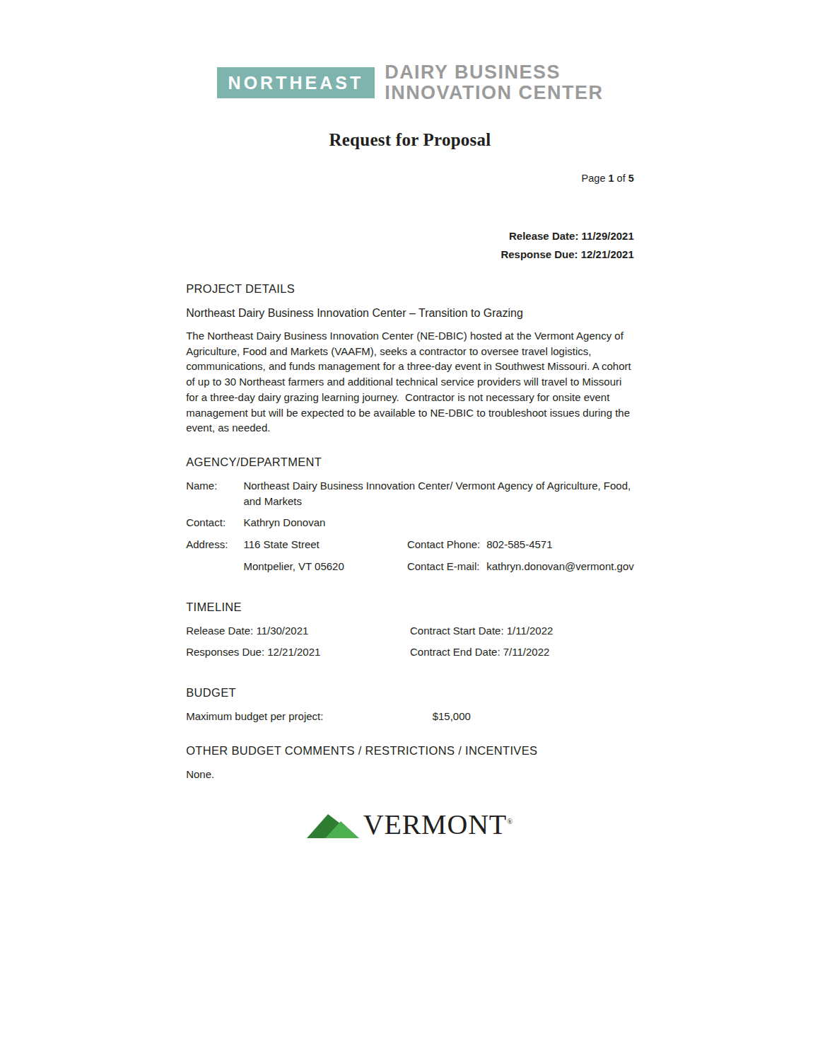NORTHEAST
Dairy Business
Innovation Center
Request for Proposal
Page 1 of 5
Release Date: 11/29/2021
Response Due: 12/21/2021
Project Details
Northeast Dairy Business Innovation Center – Transition to Grazing
The Northeast Dairy Business Innovation Center (NE-DBIC) hosted at the Vermont Agency of Agriculture, Food and Markets (VAAFM), seeks a contractor to oversee travel logistics, communications, and funds management for a three-day event in Southwest Missouri. A cohort of up to 30 Northeast farmers and additional technical service providers will travel to Missouri for a three-day dairy grazing learning journey. Contractor is not necessary for onsite event management but will be expected to be available to NE-DBIC to troubleshoot issues during the event, as needed.
Agency/Department
| Name: | Northeast Dairy Business Innovation Center/ Vermont Agency of Agriculture, Food, and Markets |
| Contact: | Kathryn Donovan |
| Address: | 116 State Street | Contact Phone: | 802-585-4571 |
| | Montpelier, VT 05620 | Contact E-mail: | kathryn.donovan@vermont.gov |
Timeline
| Release Date: 11/30/2021 | Contract Start Date: 1/11/2022 |
| Responses Due: 12/21/2021 | Contract End Date: 7/11/2022 |
Budget
| Maximum budget per project: | $15,000 |
Other Budget Comments / Restrictions / Incentives
None.
VERMONT®